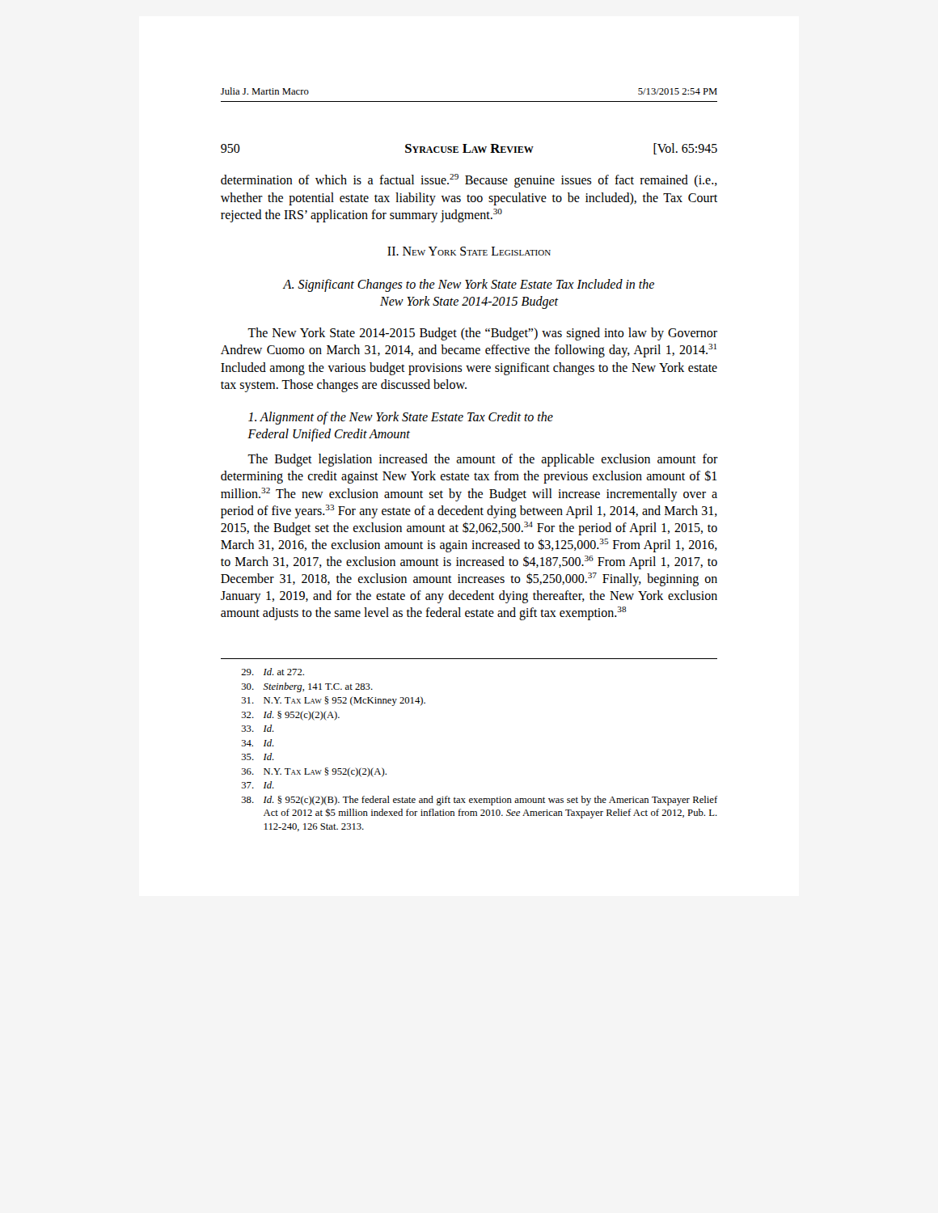Julia J. Martin Macro 5/13/2015 2:54 PM
950 Syracuse Law Review [Vol. 65:945
determination of which is a factual issue.29 Because genuine issues of fact remained (i.e., whether the potential estate tax liability was too speculative to be included), the Tax Court rejected the IRS’ application for summary judgment.30
II. New York State Legislation
A. Significant Changes to the New York State Estate Tax Included in the
New York State 2014-2015 Budget
The New York State 2014-2015 Budget (the “Budget”) was signed into law by Governor Andrew Cuomo on March 31, 2014, and became effective the following day, April 1, 2014.31 Included among the various budget provisions were significant changes to the New York estate tax system. Those changes are discussed below.
1. Alignment of the New York State Estate Tax Credit to the
Federal Unified Credit Amount
The Budget legislation increased the amount of the applicable exclusion amount for determining the credit against New York estate tax from the previous exclusion amount of $1 million.32 The new exclusion amount set by the Budget will increase incrementally over a period of five years.33 For any estate of a decedent dying between April 1, 2014, and March 31, 2015, the Budget set the exclusion amount at $2,062,500.34 For the period of April 1, 2015, to March 31, 2016, the exclusion amount is again increased to $3,125,000.35 From April 1, 2016, to March 31, 2017, the exclusion amount is increased to $4,187,500.36 From April 1, 2017, to December 31, 2018, the exclusion amount increases to $5,250,000.37 Finally, beginning on January 1, 2019, and for the estate of any decedent dying thereafter, the New York exclusion amount adjusts to the same level as the federal estate and gift tax exemption.38
29. Id. at 272.
30. Steinberg, 141 T.C. at 283.
31. N.Y. Tax Law § 952 (McKinney 2014).
32. Id. § 952(c)(2)(A).
33. Id.
34. Id.
35. Id.
36. N.Y. Tax Law § 952(c)(2)(A).
37. Id.
38. Id. § 952(c)(2)(B). The federal estate and gift tax exemption amount was set by the American Taxpayer Relief Act of 2012 at $5 million indexed for inflation from 2010. See American Taxpayer Relief Act of 2012, Pub. L. 112-240, 126 Stat. 2313.